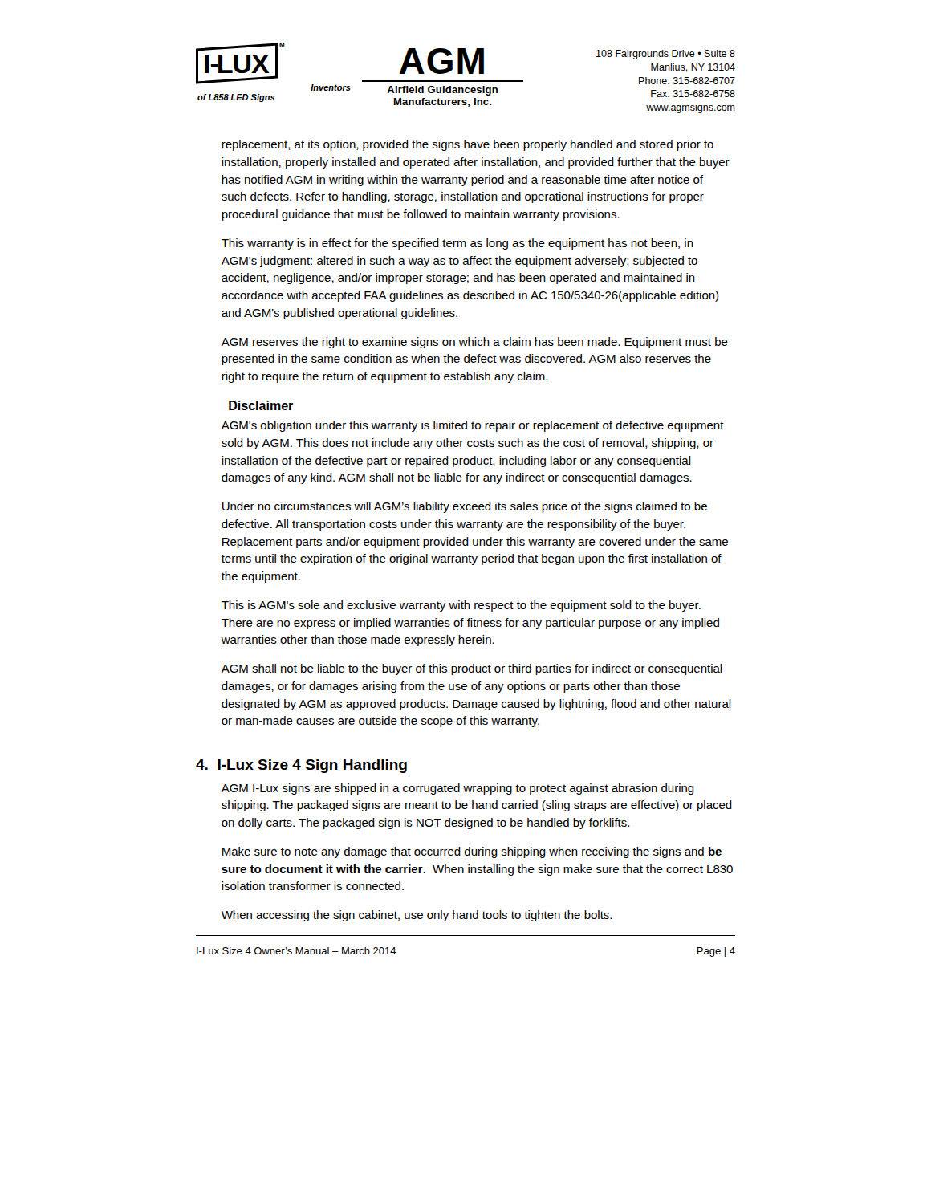TM I-LUX
Inventors of L858 LED Signs
AGM
Airfield Guidancesign
Manufacturers, Inc.
108 Fairgrounds Drive • Suite 8
Manlius, NY 13104
Phone: 315-682-6707
Fax: 315-682-6758
www.agmsigns.com
replacement, at its option, provided the signs have been properly handled and stored prior to installation, properly installed and operated after installation, and provided further that the buyer has notified AGM in writing within the warranty period and a reasonable time after notice of such defects. Refer to handling, storage, installation and operational instructions for proper procedural guidance that must be followed to maintain warranty provisions.
This warranty is in effect for the specified term as long as the equipment has not been, in AGM's judgment: altered in such a way as to affect the equipment adversely; subjected to accident, negligence, and/or improper storage; and has been operated and maintained in accordance with accepted FAA guidelines as described in AC 150/5340-26(applicable edition) and AGM's published operational guidelines.
AGM reserves the right to examine signs on which a claim has been made. Equipment must be presented in the same condition as when the defect was discovered. AGM also reserves the right to require the return of equipment to establish any claim.
Disclaimer
AGM's obligation under this warranty is limited to repair or replacement of defective equipment sold by AGM. This does not include any other costs such as the cost of removal, shipping, or installation of the defective part or repaired product, including labor or any consequential damages of any kind. AGM shall not be liable for any indirect or consequential damages.
Under no circumstances will AGM’s liability exceed its sales price of the signs claimed to be defective. All transportation costs under this warranty are the responsibility of the buyer. Replacement parts and/or equipment provided under this warranty are covered under the same terms until the expiration of the original warranty period that began upon the first installation of the equipment.
This is AGM's sole and exclusive warranty with respect to the equipment sold to the buyer. There are no express or implied warranties of fitness for any particular purpose or any implied warranties other than those made expressly herein.
AGM shall not be liable to the buyer of this product or third parties for indirect or consequential damages, or for damages arising from the use of any options or parts other than those designated by AGM as approved products. Damage caused by lightning, flood and other natural or man-made causes are outside the scope of this warranty.
4. I-Lux Size 4 Sign Handling
AGM I-Lux signs are shipped in a corrugated wrapping to protect against abrasion during shipping. The packaged signs are meant to be hand carried (sling straps are effective) or placed on dolly carts. The packaged sign is NOT designed to be handled by forklifts.
Make sure to note any damage that occurred during shipping when receiving the signs and be sure to document it with the carrier. When installing the sign make sure that the correct L830 isolation transformer is connected.
When accessing the sign cabinet, use only hand tools to tighten the bolts.
I-Lux Size 4 Owner’s Manual – March 2014 Page | 4